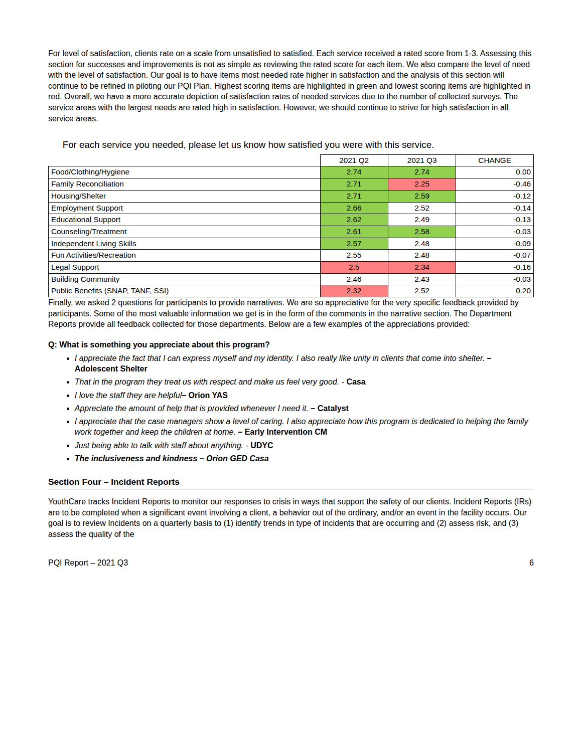For level of satisfaction, clients rate on a scale from unsatisfied to satisfied. Each service received a rated score from 1-3. Assessing this section for successes and improvements is not as simple as reviewing the rated score for each item. We also compare the level of need with the level of satisfaction. Our goal is to have items most needed rate higher in satisfaction and the analysis of this section will continue to be refined in piloting our PQI Plan. Highest scoring items are highlighted in green and lowest scoring items are highlighted in red. Overall, we have a more accurate depiction of satisfaction rates of needed services due to the number of collected surveys. The service areas with the largest needs are rated high in satisfaction. However, we should continue to strive for high satisfaction in all service areas.
For each service you needed, please let us know how satisfied you were with this service.
| | 2021 Q2 | 2021 Q3 | CHANGE |
| --- | --- | --- | --- |
| Food/Clothing/Hygiene | 2.74 | 2.74 | 0.00 |
| Family Reconciliation | 2.71 | 2.25 | -0.46 |
| Housing/Shelter | 2.71 | 2.59 | -0.12 |
| Employment Support | 2.66 | 2.52 | -0.14 |
| Educational Support | 2.62 | 2.49 | -0.13 |
| Counseling/Treatment | 2.61 | 2.58 | -0.03 |
| Independent Living Skills | 2.57 | 2.48 | -0.09 |
| Fun Activities/Recreation | 2.55 | 2.48 | -0.07 |
| Legal Support | 2.5 | 2.34 | -0.16 |
| Building Community | 2.46 | 2.43 | -0.03 |
| Public Benefits (SNAP, TANF, SSI) | 2.32 | 2.52 | 0.20 |
Finally, we asked 2 questions for participants to provide narratives. We are so appreciative for the very specific feedback provided by participants. Some of the most valuable information we get is in the form of the comments in the narrative section. The Department Reports provide all feedback collected for those departments. Below are a few examples of the appreciations provided:
Q: What is something you appreciate about this program?
I appreciate the fact that I can express myself and my identity. I also really like unity in clients that come into shelter. – Adolescent Shelter
That in the program they treat us with respect and make us feel very good. - Casa
I love the staff they are helpful– Orion YAS
Appreciate the amount of help that is provided whenever I need it. – Catalyst
I appreciate that the case managers show a level of caring. I also appreciate how this program is dedicated to helping the family work together and keep the children at home. – Early Intervention CM
Just being able to talk with staff about anything. - UDYC
The inclusiveness and kindness – Orion GED Casa
Section Four – Incident Reports
YouthCare tracks Incident Reports to monitor our responses to crisis in ways that support the safety of our clients. Incident Reports (IRs) are to be completed when a significant event involving a client, a behavior out of the ordinary, and/or an event in the facility occurs. Our goal is to review Incidents on a quarterly basis to (1) identify trends in type of incidents that are occurring and (2) assess risk, and (3) assess the quality of the
PQI Report – 2021 Q3 6